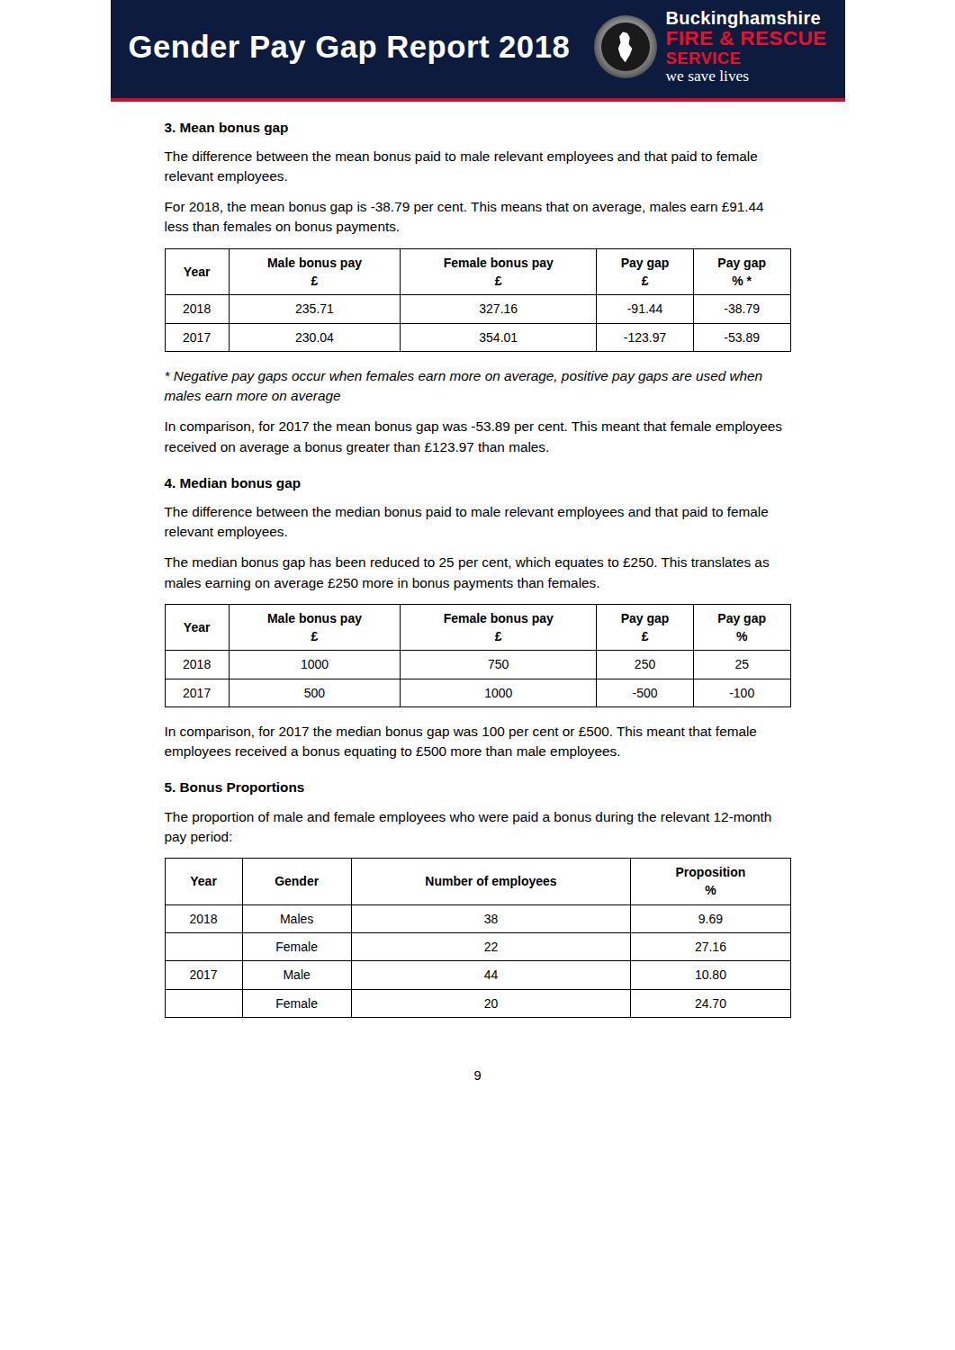Gender Pay Gap Report 2018
Buckinghamshire
FIRE & RESCUE
SERVICE
we save lives
3. Mean bonus gap
The difference between the mean bonus paid to male relevant employees and that paid to female relevant employees.
For 2018, the mean bonus gap is -38.79 per cent. This means that on average, males earn £91.44 less than females on bonus payments.
| Year | Male bonus pay £ | Female bonus pay £ | Pay gap £ | Pay gap % * |
| --- | --- | --- | --- | --- |
| 2018 | 235.71 | 327.16 | -91.44 | -38.79 |
| 2017 | 230.04 | 354.01 | -123.97 | -53.89 |
* Negative pay gaps occur when females earn more on average, positive pay gaps are used when males earn more on average
In comparison, for 2017 the mean bonus gap was -53.89 per cent. This meant that female employees received on average a bonus greater than £123.97 than males.
4. Median bonus gap
The difference between the median bonus paid to male relevant employees and that paid to female relevant employees.
The median bonus gap has been reduced to 25 per cent, which equates to £250. This translates as males earning on average £250 more in bonus payments than females.
| Year | Male bonus pay £ | Female bonus pay £ | Pay gap £ | Pay gap % |
| --- | --- | --- | --- | --- |
| 2018 | 1000 | 750 | 250 | 25 |
| 2017 | 500 | 1000 | -500 | -100 |
In comparison, for 2017 the median bonus gap was 100 per cent or £500. This meant that female employees received a bonus equating to £500 more than male employees.
5. Bonus Proportions
The proportion of male and female employees who were paid a bonus during the relevant 12-month pay period:
| Year | Gender | Number of employees | Proposition % |
| --- | --- | --- | --- |
| 2018 | Males | 38 | 9.69 |
| | Female | 22 | 27.16 |
| 2017 | Male | 44 | 10.80 |
| | Female | 20 | 24.70 |
9